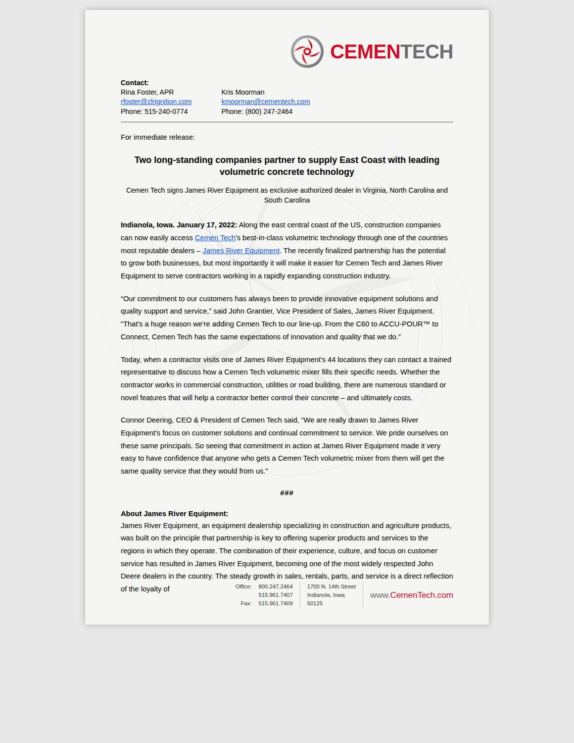CEMEN TECH
Contact:
| Rina Foster, APR | Kris Moorman |
| rfoster@zlrignition.com | kmoorman@cementech.com |
| Phone: 515-240-0774 | Phone: (800) 247-2464 |
For immediate release:
Two long-standing companies partner to supply East Coast with leading volumetric concrete technology
Cemen Tech signs James River Equipment as exclusive authorized dealer in Virginia, North Carolina and South Carolina
Indianola, Iowa. January 17, 2022: Along the east central coast of the US, construction companies can now easily access Cemen Tech's best-in-class volumetric technology through one of the countries most reputable dealers – James River Equipment. The recently finalized partnership has the potential to grow both businesses, but most importantly it will make it easier for Cemen Tech and James River Equipment to serve contractors working in a rapidly expanding construction industry.
“Our commitment to our customers has always been to provide innovative equipment solutions and quality support and service,” said John Grantier, Vice President of Sales, James River Equipment. “That's a huge reason we're adding Cemen Tech to our line-up. From the C60 to ACCU-POUR™ to Connect, Cemen Tech has the same expectations of innovation and quality that we do.”
Today, when a contractor visits one of James River Equipment's 44 locations they can contact a trained representative to discuss how a Cemen Tech volumetric mixer fills their specific needs. Whether the contractor works in commercial construction, utilities or road building, there are numerous standard or novel features that will help a contractor better control their concrete – and ultimately costs.
Connor Deering, CEO & President of Cemen Tech said, “We are really drawn to James River Equipment's focus on customer solutions and continual commitment to service. We pride ourselves on these same principals. So seeing that commitment in action at James River Equipment made it very easy to have confidence that anyone who gets a Cemen Tech volumetric mixer from them will get the same quality service that they would from us.”
###
About James River Equipment:
James River Equipment, an equipment dealership specializing in construction and agriculture products, was built on the principle that partnership is key to offering superior products and services to the regions in which they operate. The combination of their experience, culture, and focus on customer service has resulted in James River Equipment, becoming one of the most widely respected John Deere dealers in the country. The steady growth in sales, rentals, parts, and service is a direct reflection of the loyalty of
Office:
Fax:
800.247.2464
515.961.7407
515.961.7409
1700 N. 14th Street
Indianola, Iowa
50125
www. CemenTech.com